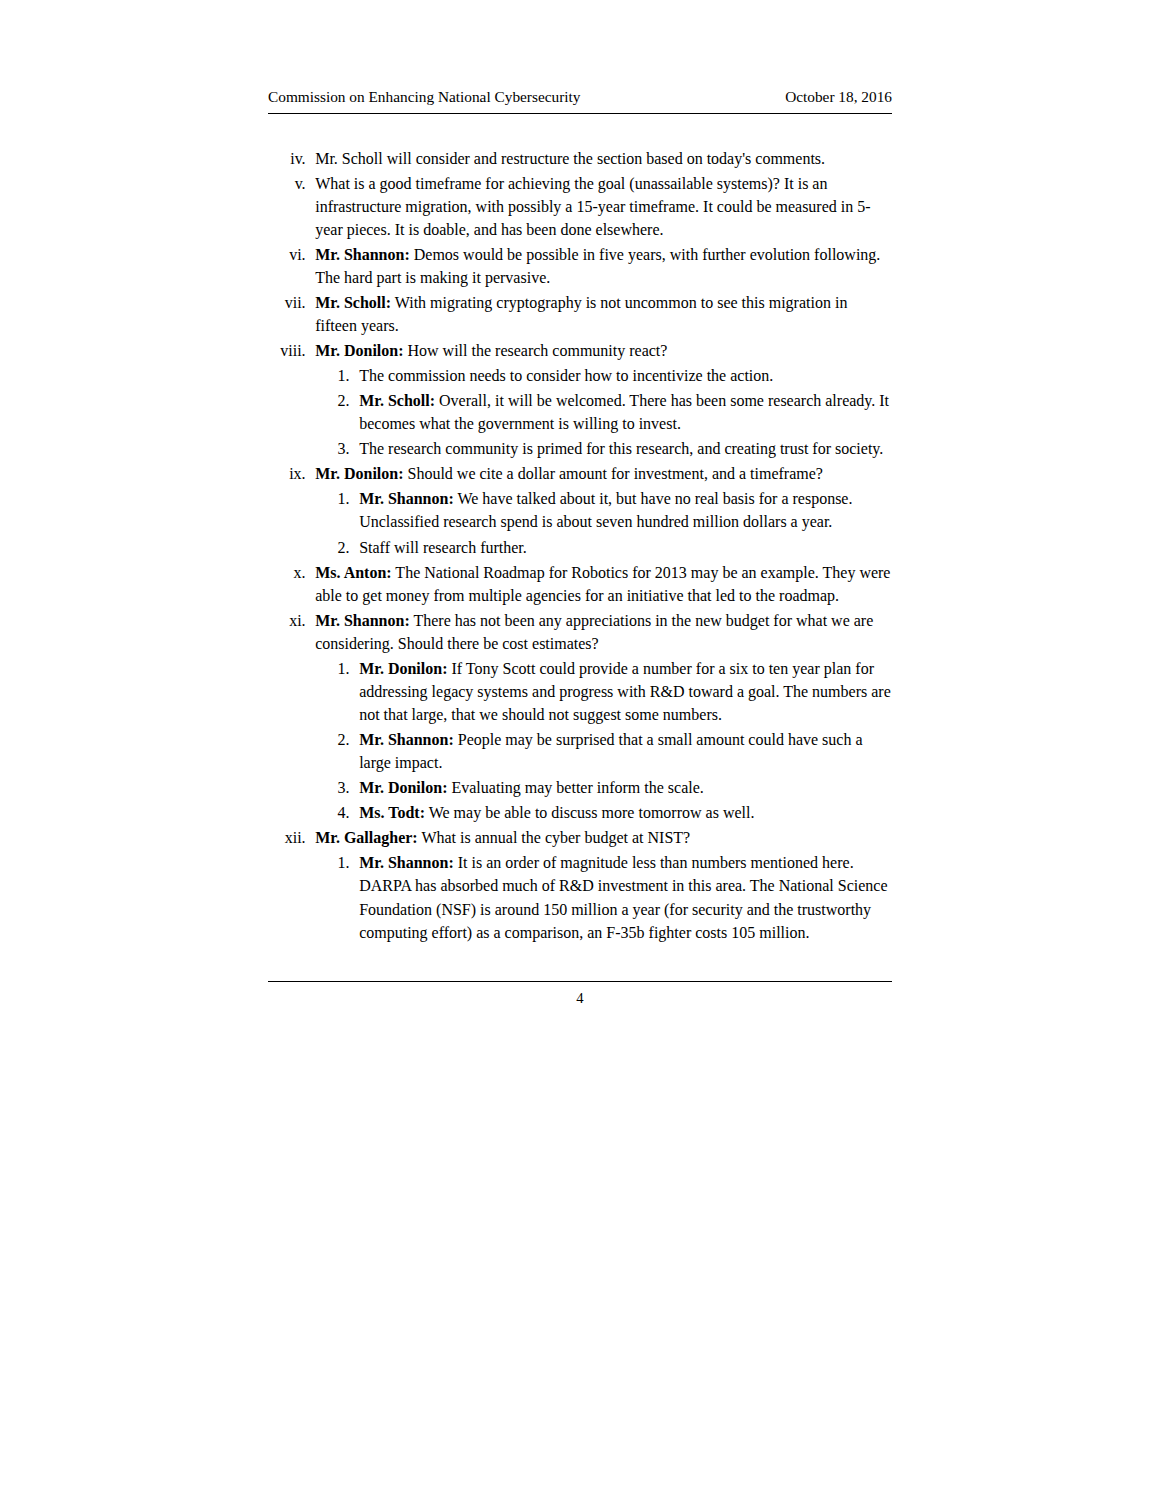Commission on Enhancing National Cybersecurity
October 18, 2016
Mr. Scholl will consider and restructure the section based on today's comments.
What is a good timeframe for achieving the goal (unassailable systems)? It is an infrastructure migration, with possibly a 15-year timeframe. It could be measured in 5-year pieces. It is doable, and has been done elsewhere.
Mr. Shannon: Demos would be possible in five years, with further evolution following. The hard part is making it pervasive.
Mr. Scholl: With migrating cryptography is not uncommon to see this migration in fifteen years.
Mr. Donilon: How will the research community react?
The commission needs to consider how to incentivize the action.
Mr. Scholl: Overall, it will be welcomed. There has been some research already. It becomes what the government is willing to invest.
The research community is primed for this research, and creating trust for society.
Mr. Donilon: Should we cite a dollar amount for investment, and a timeframe?
Mr. Shannon: We have talked about it, but have no real basis for a response. Unclassified research spend is about seven hundred million dollars a year.
Staff will research further.
Ms. Anton: The National Roadmap for Robotics for 2013 may be an example. They were able to get money from multiple agencies for an initiative that led to the roadmap.
Mr. Shannon: There has not been any appreciations in the new budget for what we are considering. Should there be cost estimates?
Mr. Donilon: If Tony Scott could provide a number for a six to ten year plan for addressing legacy systems and progress with R&D toward a goal. The numbers are not that large, that we should not suggest some numbers.
Mr. Shannon: People may be surprised that a small amount could have such a large impact.
Mr. Donilon: Evaluating may better inform the scale.
Ms. Todt: We may be able to discuss more tomorrow as well.
Mr. Gallagher: What is annual the cyber budget at NIST?
Mr. Shannon: It is an order of magnitude less than numbers mentioned here. DARPA has absorbed much of R&D investment in this area. The National Science Foundation (NSF) is around 150 million a year (for security and the trustworthy computing effort) as a comparison, an F-35b fighter costs 105 million.
4